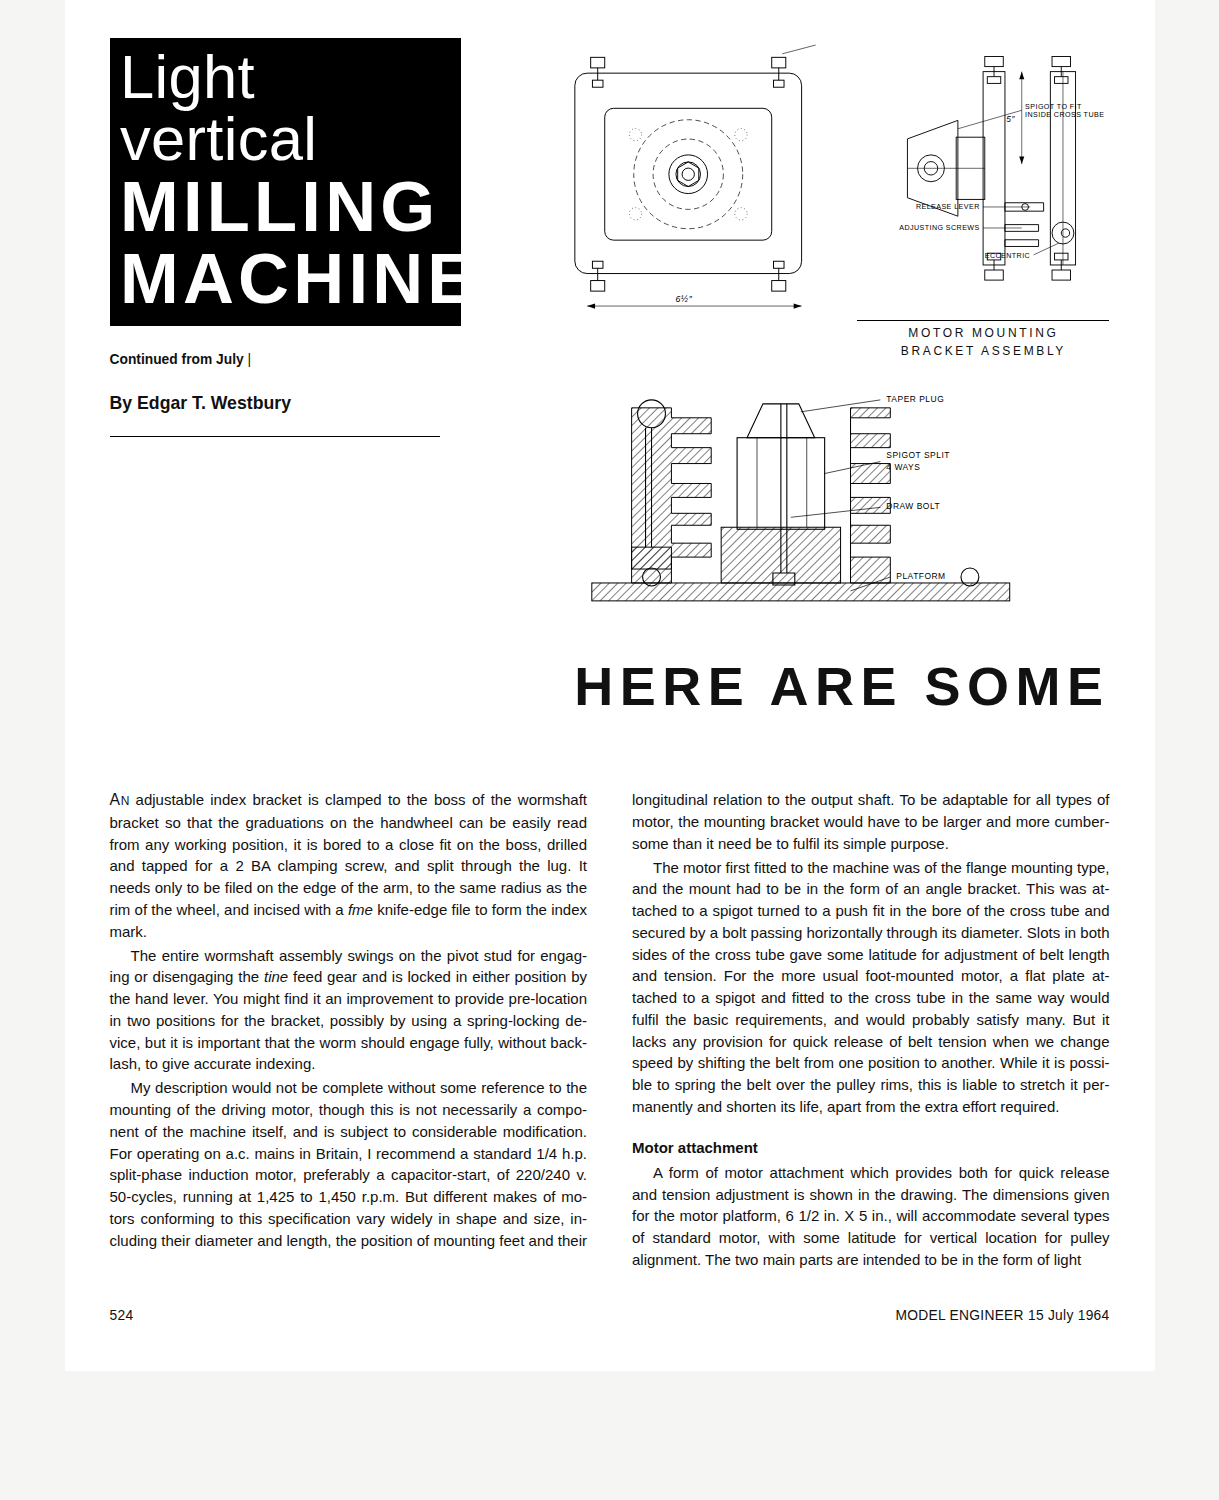Light vertical MILLING MACHINE
Continued from July |
By Edgar T. Westbury
6½″
5″ SPIGOT TO FIT INSIDE CROSS TUBE RELEASE LEVER ADJUSTING SCREWS ECCENTRIC
Motor mounting
bracket assembly
TAPER PLUG SPIGOT SPLIT 4 WAYS DRAW BOLT PLATFORM
HERE ARE SOME
AN adjustable index bracket is clamped to the boss of the wormshaft bracket so that the graduations on the handwheel can be easily read from any working position, it is bored to a close fit on the boss, drilled and tapped for a 2 BA clamping screw, and split through the lug. It needs only to be filed on the edge of the arm, to the same radius as the rim of the wheel, and incised with a fme knife-edge file to form the index mark.
The entire wormshaft assembly swings on the pivot stud for engaging or disengaging the tine feed gear and is locked in either position by the hand lever. You might find it an improvement to provide pre-location in two positions for the bracket, possibly by using a spring-locking device, but it is important that the worm should engage fully, without backlash, to give accurate indexing.
My description would not be complete without some reference to the mounting of the driving motor, though this is not necessarily a component of the machine itself, and is subject to considerable modification. For operating on a.c. mains in Britain, I recommend a standard 1/4 h.p. split-phase induction motor, preferably a capacitor-start, of 220/240 v. 50-cycles, running at 1,425 to 1,450 r.p.m. But different makes of motors conforming to this specification vary widely in shape and size, including their diameter and length, the position of mounting feet and their longitudinal relation to the output shaft. To be adaptable for all types of motor, the mounting bracket would have to be larger and more cumbersome than it need be to fulfil its simple purpose.
The motor first fitted to the machine was of the flange mounting type, and the mount had to be in the form of an angle bracket. This was attached to a spigot turned to a push fit in the bore of the cross tube and secured by a bolt passing horizontally through its diameter. Slots in both sides of the cross tube gave some latitude for adjustment of belt length and tension. For the more usual foot-mounted motor, a flat plate attached to a spigot and fitted to the cross tube in the same way would fulfil the basic requirements, and would probably satisfy many. But it lacks any provision for quick release of belt tension when we change speed by shifting the belt from one position to another. While it is possible to spring the belt over the pulley rims, this is liable to stretch it permanently and shorten its life, apart from the extra effort required.
Motor attachment
A form of motor attachment which provides both for quick release and tension adjustment is shown in the drawing. The dimensions given for the motor platform, 6 1/2 in. X 5 in., will accommodate several types of standard motor, with some latitude for vertical location for pulley alignment. The two main parts are intended to be in the form of light
524 MODEL ENGINEER 15 July 1964